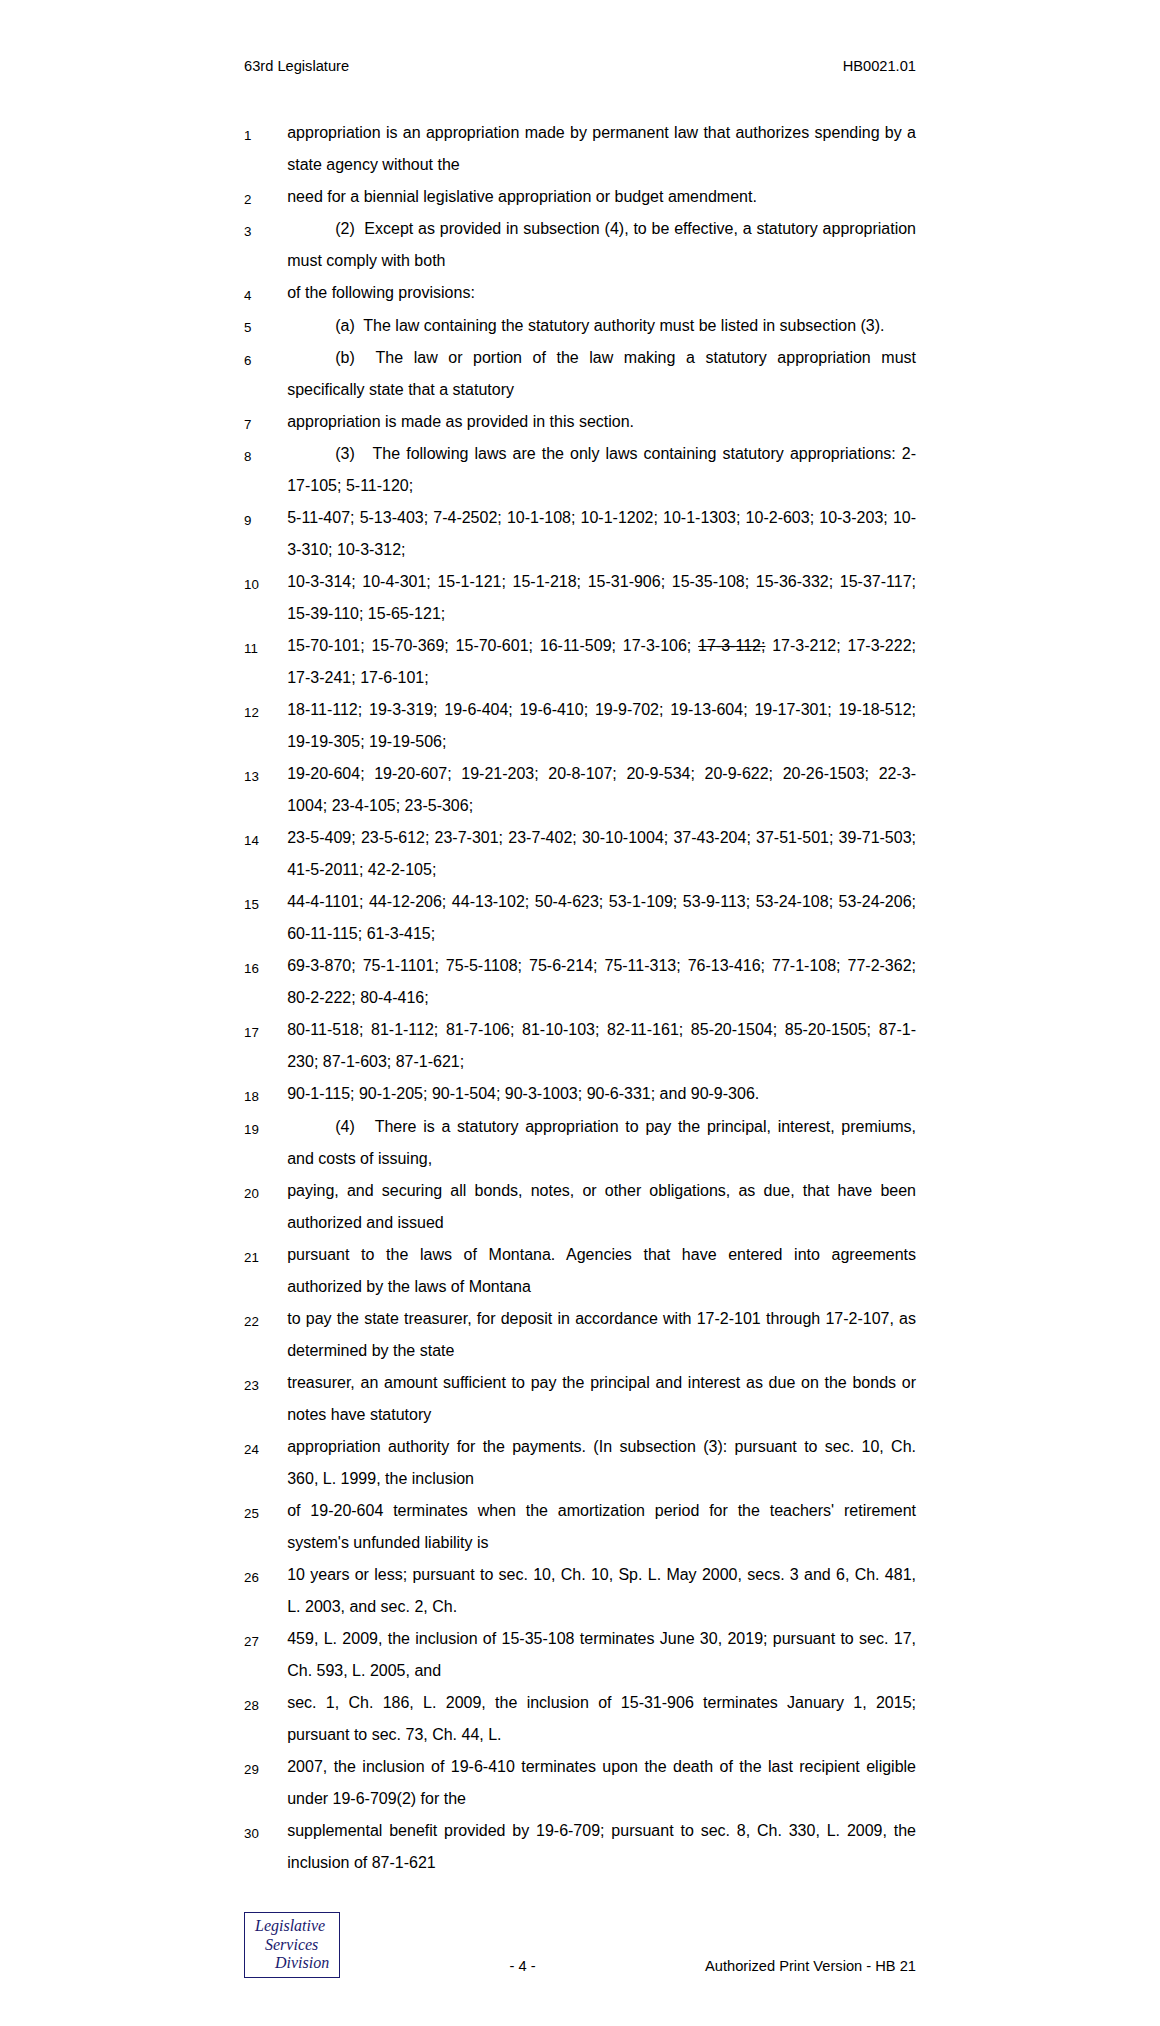63rd Legislature
HB0021.01
1
appropriation is an appropriation made by permanent law that authorizes spending by a state agency without the
2
need for a biennial legislative appropriation or budget amendment.
3
(2) Except as provided in subsection (4), to be effective, a statutory appropriation must comply with both
4
of the following provisions:
5
(a) The law containing the statutory authority must be listed in subsection (3).
6
(b) The law or portion of the law making a statutory appropriation must specifically state that a statutory
7
appropriation is made as provided in this section.
8
(3) The following laws are the only laws containing statutory appropriations: 2-17-105; 5-11-120;
9
5-11-407; 5-13-403; 7-4-2502; 10-1-108; 10-1-1202; 10-1-1303; 10-2-603; 10-3-203; 10-3-310; 10-3-312;
10
10-3-314; 10-4-301; 15-1-121; 15-1-218; 15-31-906; 15-35-108; 15-36-332; 15-37-117; 15-39-110; 15-65-121;
11
15-70-101; 15-70-369; 15-70-601; 16-11-509; 17-3-106; 17-3-112; 17-3-212; 17-3-222; 17-3-241; 17-6-101;
12
18-11-112; 19-3-319; 19-6-404; 19-6-410; 19-9-702; 19-13-604; 19-17-301; 19-18-512; 19-19-305; 19-19-506;
13
19-20-604; 19-20-607; 19-21-203; 20-8-107; 20-9-534; 20-9-622; 20-26-1503; 22-3-1004; 23-4-105; 23-5-306;
14
23-5-409; 23-5-612; 23-7-301; 23-7-402; 30-10-1004; 37-43-204; 37-51-501; 39-71-503; 41-5-2011; 42-2-105;
15
44-4-1101; 44-12-206; 44-13-102; 50-4-623; 53-1-109; 53-9-113; 53-24-108; 53-24-206; 60-11-115; 61-3-415;
16
69-3-870; 75-1-1101; 75-5-1108; 75-6-214; 75-11-313; 76-13-416; 77-1-108; 77-2-362; 80-2-222; 80-4-416;
17
80-11-518; 81-1-112; 81-7-106; 81-10-103; 82-11-161; 85-20-1504; 85-20-1505; 87-1-230; 87-1-603; 87-1-621;
18
90-1-115; 90-1-205; 90-1-504; 90-3-1003; 90-6-331; and 90-9-306.
19
(4) There is a statutory appropriation to pay the principal, interest, premiums, and costs of issuing,
20
paying, and securing all bonds, notes, or other obligations, as due, that have been authorized and issued
21
pursuant to the laws of Montana. Agencies that have entered into agreements authorized by the laws of Montana
22
to pay the state treasurer, for deposit in accordance with 17-2-101 through 17-2-107, as determined by the state
23
treasurer, an amount sufficient to pay the principal and interest as due on the bonds or notes have statutory
24
appropriation authority for the payments. (In subsection (3): pursuant to sec. 10, Ch. 360, L. 1999, the inclusion
25
of 19-20-604 terminates when the amortization period for the teachers' retirement system's unfunded liability is
26
10 years or less; pursuant to sec. 10, Ch. 10, Sp. L. May 2000, secs. 3 and 6, Ch. 481, L. 2003, and sec. 2, Ch.
27
459, L. 2009, the inclusion of 15-35-108 terminates June 30, 2019; pursuant to sec. 17, Ch. 593, L. 2005, and
28
sec. 1, Ch. 186, L. 2009, the inclusion of 15-31-906 terminates January 1, 2015; pursuant to sec. 73, Ch. 44, L.
29
2007, the inclusion of 19-6-410 terminates upon the death of the last recipient eligible under 19-6-709(2) for the
30
supplemental benefit provided by 19-6-709; pursuant to sec. 8, Ch. 330, L. 2009, the inclusion of 87-1-621
Legislative
Services
Division
- 4 -
Authorized Print Version - HB 21